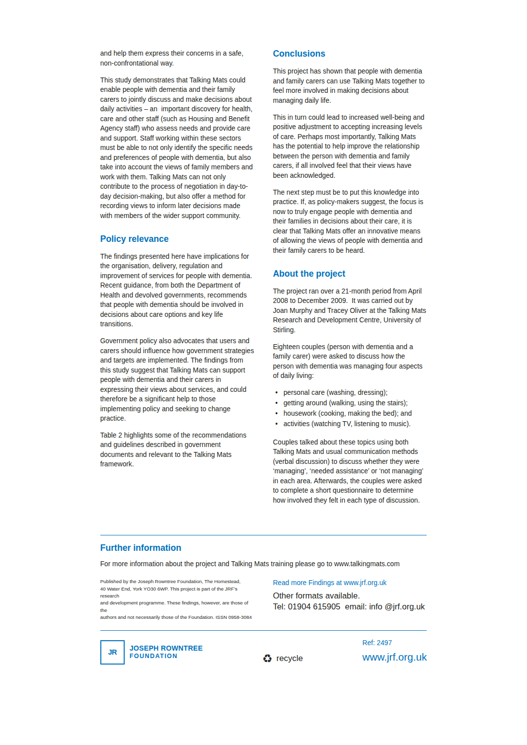and help them express their concerns in a safe, non-confrontational way.
This study demonstrates that Talking Mats could enable people with dementia and their family carers to jointly discuss and make decisions about daily activities – an important discovery for health, care and other staff (such as Housing and Benefit Agency staff) who assess needs and provide care and support. Staff working within these sectors must be able to not only identify the specific needs and preferences of people with dementia, but also take into account the views of family members and work with them. Talking Mats can not only contribute to the process of negotiation in day-to-day decision-making, but also offer a method for recording views to inform later decisions made with members of the wider support community.
Policy relevance
The findings presented here have implications for the organisation, delivery, regulation and improvement of services for people with dementia. Recent guidance, from both the Department of Health and devolved governments, recommends that people with dementia should be involved in decisions about care options and key life transitions.
Government policy also advocates that users and carers should influence how government strategies and targets are implemented. The findings from this study suggest that Talking Mats can support people with dementia and their carers in expressing their views about services, and could therefore be a significant help to those implementing policy and seeking to change practice.
Table 2 highlights some of the recommendations and guidelines described in government documents and relevant to the Talking Mats framework.
Conclusions
This project has shown that people with dementia and family carers can use Talking Mats together to feel more involved in making decisions about managing daily life.
This in turn could lead to increased well-being and positive adjustment to accepting increasing levels of care. Perhaps most importantly, Talking Mats has the potential to help improve the relationship between the person with dementia and family carers, if all involved feel that their views have been acknowledged.
The next step must be to put this knowledge into practice. If, as policy-makers suggest, the focus is now to truly engage people with dementia and their families in decisions about their care, it is clear that Talking Mats offer an innovative means of allowing the views of people with dementia and their family carers to be heard.
About the project
The project ran over a 21-month period from April 2008 to December 2009. It was carried out by Joan Murphy and Tracey Oliver at the Talking Mats Research and Development Centre, University of Stirling.
Eighteen couples (person with dementia and a family carer) were asked to discuss how the person with dementia was managing four aspects of daily living:
personal care (washing, dressing);
getting around (walking, using the stairs);
housework (cooking, making the bed); and
activities (watching TV, listening to music).
Couples talked about these topics using both Talking Mats and usual communication methods (verbal discussion) to discuss whether they were ‘managing’, ‘needed assistance’ or ‘not managing’ in each area. Afterwards, the couples were asked to complete a short questionnaire to determine how involved they felt in each type of discussion.
Further information
For more information about the project and Talking Mats training please go to www.talkingmats.com
Published by the Joseph Rowntree Foundation, The Homestead,
40 Water End, York YO30 6WP. This project is part of the JRF’s research
and development programme. These findings, however, are those of the
authors and not necessarily those of the Foundation. ISSN 0958-3084
Read more Findings at www.jrf.org.uk
Other formats available.
Tel: 01904 615905 email: info @jrf.org.uk
JR
JOSEPH ROWNTREEFOUNDATION
♻ recycle
Ref: 2497
www.jrf.org.uk